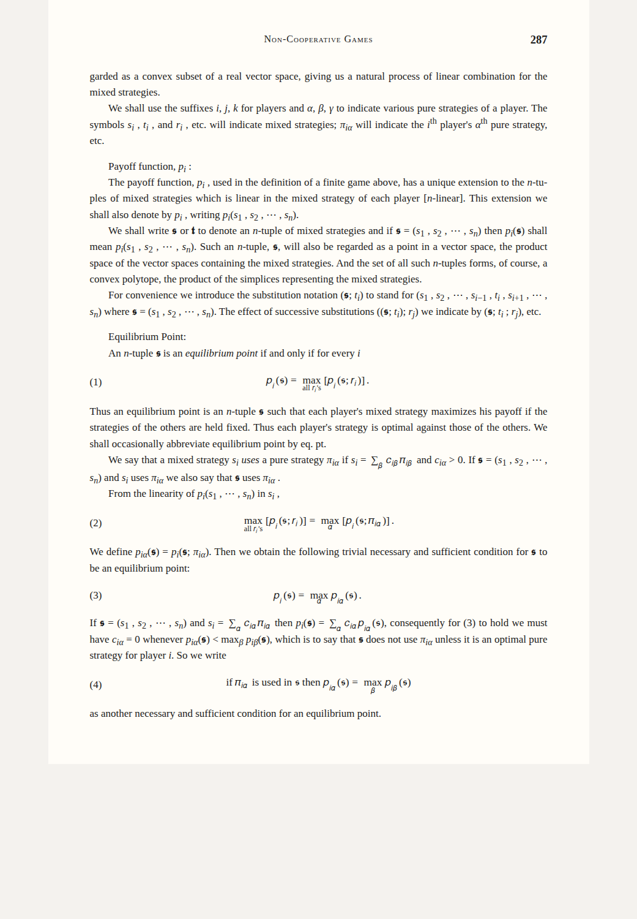Non-Cooperative Games 287
garded as a convex subset of a real vector space, giving us a natural process of linear combination for the mixed strategies.
We shall use the suffixes i, j, k for players and α, β, γ to indicate various pure strategies of a player. The symbols si , ti , and ri , etc. will indicate mixed strategies; πiα will indicate the ith player's αth pure strategy, etc.
Payoff function, pi :
The payoff function, pi , used in the definition of a finite game above, has a unique extension to the n-tuples of mixed strategies which is linear in the mixed strategy of each player [n-linear]. This extension we shall also denote by pi , writing pi(s1 , s2 , ⋯ , sn).
We shall write 𝖘 or 𝖙 to denote an n-tuple of mixed strategies and if 𝖘 = (s1 , s2 , ⋯ , sn) then pi(𝖘) shall mean pi(s1 , s2 , ⋯ , sn). Such an n-tuple, 𝖘, will also be regarded as a point in a vector space, the product space of the vector spaces containing the mixed strategies. And the set of all such n-tuples forms, of course, a convex polytope, the product of the simplices representing the mixed strategies.
For convenience we introduce the substitution notation (𝖘; ti) to stand for (s1 , s2 , ⋯ , si−1 , ti , si+1 , ⋯ , sn) where 𝖘 = (s1 , s2 , ⋯ , sn). The effect of successive substitutions ((𝖘; ti); rj) we indicate by (𝖘; ti ; rj), etc.
Equilibrium Point:
An n-tuple 𝖘 is an equilibrium point if and only if for every i
(1) pi (𝖘) = max all ri's [ pi (𝖘;ri) ] .
Thus an equilibrium point is an n-tuple 𝖘 such that each player's mixed strategy maximizes his payoff if the strategies of the others are held fixed. Thus each player's strategy is optimal against those of the others. We shall occasionally abbreviate equilibrium point by eq. pt.
We say that a mixed strategy si uses a pure strategy πiα if si = ∑βciβπiβ and ciα > 0. If 𝖘 = (s1 , s2 , ⋯ , sn) and si uses πiα we also say that 𝖘 uses πiα .
From the linearity of pi(s1 , ⋯ , sn) in si ,
(2) max all ri's [ pi (𝖘;ri) ] = max α [ pi (𝖘;πiα) ] .
We define piα(𝖘) = pi(𝖘; πiα). Then we obtain the following trivial necessary and sufficient condition for 𝖘 to be an equilibrium point:
(3) pi (𝖘) = max α piα (𝖘) .
If 𝖘 = (s1 , s2 , ⋯ , sn) and si = ∑αciαπiα then pi(𝖘) = ∑αciαpiα(𝖘), consequently for (3) to hold we must have ciα = 0 whenever piα(𝖘) < maxβ piβ(𝖘), which is to say that 𝖘 does not use πiα unless it is an optimal pure strategy for player i. So we write
(4) if πiα is used in 𝖘 then piα (𝖘) = max β piβ (𝖘)
as another necessary and sufficient condition for an equilibrium point.